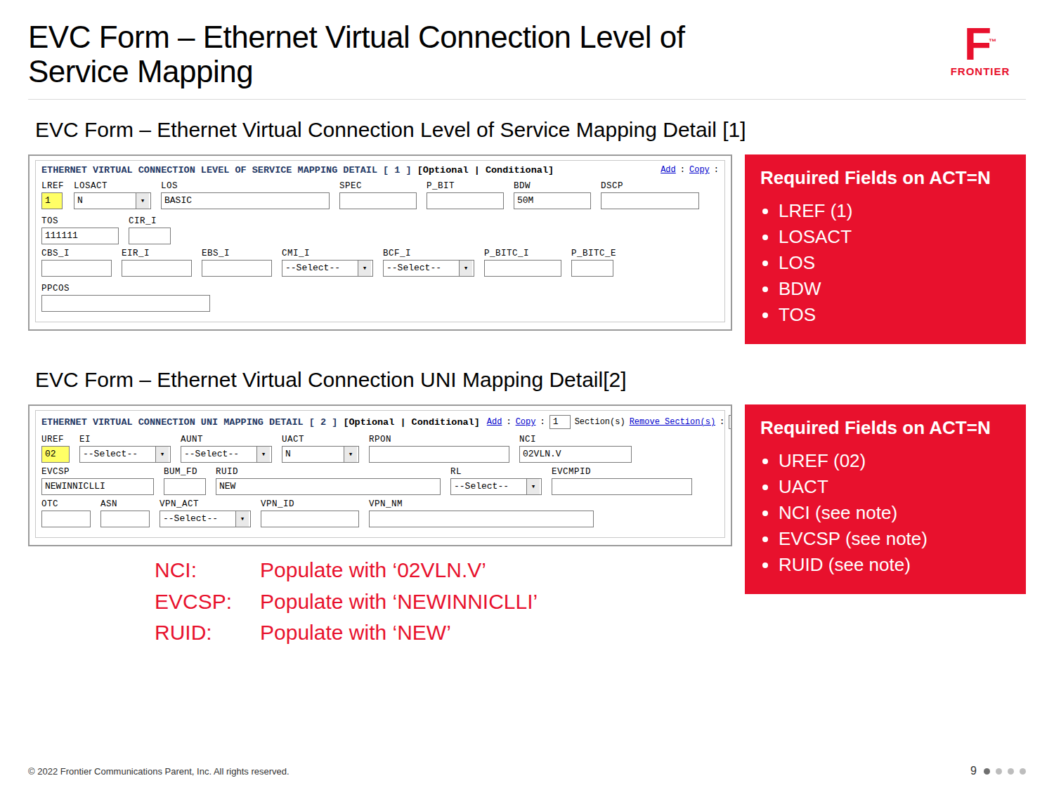EVC Form – Ethernet Virtual Connection Level of
Service Mapping
F™
FRONTIER
EVC Form – Ethernet Virtual Connection Level of Service Mapping Detail [1]
ETHERNET VIRTUAL CONNECTION LEVEL OF SERVICE MAPPING DETAIL [ 1 ] [Optional | Conditional] Add : Copy :
LREF
1
LOSACT
N
LOS
BASIC
SPEC
P_BIT
BDW
50M
DSCP
TOS
111111
CIR_I
CBS_I
EIR_I
EBS_I
CMI_I
--Select--
BCF_I
--Select--
P_BITC_I
P_BITC_E
PPCOS
Required Fields on ACT=N
LREF (1)
LOSACT
LOS
BDW
TOS
EVC Form – Ethernet Virtual Connection UNI Mapping Detail[2]
ETHERNET VIRTUAL CONNECTION UNI MAPPING DETAIL [ 2 ] [Optional | Conditional] Add : Copy : 1 Section(s) Remove Section(s) : 1
UREF
02
EI
--Select--
AUNT
--Select--
UACT
N
RPON
NCI
02VLN.V
EVCSP
NEWINNICLLI
BUM_FD
RUID
NEW
RL
--Select--
EVCMPID
OTC
ASN
VPN_ACT
--Select--
VPN_ID
VPN_NM
| NCI: | Populate with ‘02VLN.V’ |
| EVCSP: | Populate with ‘NEWINNICLLI’ |
| RUID: | Populate with ‘NEW’ |
Required Fields on ACT=N
UREF (02)
UACT
NCI (see note)
EVCSP (see note)
RUID (see note)
© 2022 Frontier Communications Parent, Inc. All rights reserved.
9